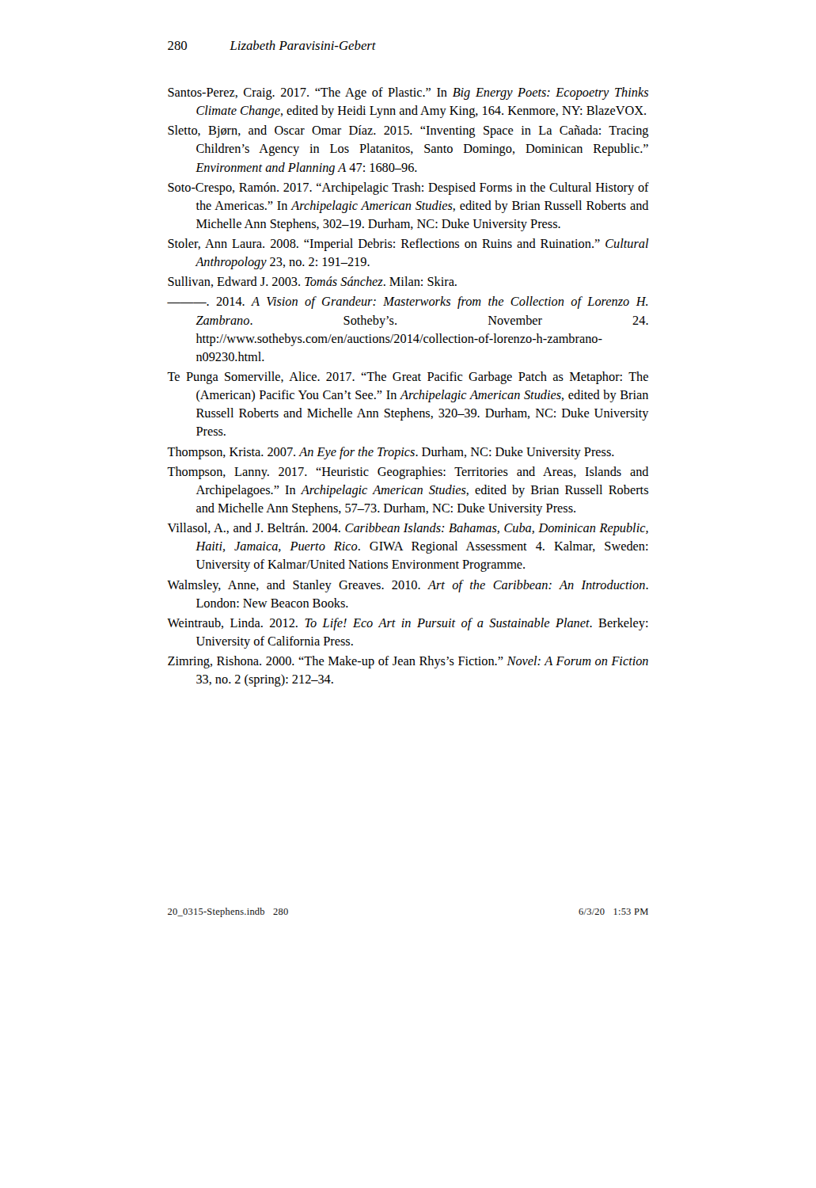280 Lizabeth Paravisini-Gebert
Santos-Perez, Craig. 2017. “The Age of Plastic.” In Big Energy Poets: Ecopoetry Thinks Climate Change, edited by Heidi Lynn and Amy King, 164. Kenmore, NY: BlazeVOX.
Sletto, Bjørn, and Oscar Omar Díaz. 2015. “Inventing Space in La Cañada: Tracing Children’s Agency in Los Platanitos, Santo Domingo, Dominican Republic.” Environment and Planning A 47: 1680–96.
Soto-Crespo, Ramón. 2017. “Archipelagic Trash: Despised Forms in the Cultural History of the Americas.” In Archipelagic American Studies, edited by Brian Russell Roberts and Michelle Ann Stephens, 302–19. Durham, NC: Duke University Press.
Stoler, Ann Laura. 2008. “Imperial Debris: Reflections on Ruins and Ruination.” Cultural Anthropology 23, no. 2: 191–219.
Sullivan, Edward J. 2003. Tomás Sánchez. Milan: Skira.
———. 2014. A Vision of Grandeur: Masterworks from the Collection of Lorenzo H. Zambrano. Sotheby’s. November 24. http://www.sothebys.com/en/auctions/2014/collection-of-lorenzo-h-zambrano-n09230.html.
Te Punga Somerville, Alice. 2017. “The Great Pacific Garbage Patch as Metaphor: The (American) Pacific You Can’t See.” In Archipelagic American Studies, edited by Brian Russell Roberts and Michelle Ann Stephens, 320–39. Durham, NC: Duke University Press.
Thompson, Krista. 2007. An Eye for the Tropics. Durham, NC: Duke University Press.
Thompson, Lanny. 2017. “Heuristic Geographies: Territories and Areas, Islands and Archipelagoes.” In Archipelagic American Studies, edited by Brian Russell Roberts and Michelle Ann Stephens, 57–73. Durham, NC: Duke University Press.
Villasol, A., and J. Beltrán. 2004. Caribbean Islands: Bahamas, Cuba, Dominican Republic, Haiti, Jamaica, Puerto Rico. GIWA Regional Assessment 4. Kalmar, Sweden: University of Kalmar/United Nations Environment Programme.
Walmsley, Anne, and Stanley Greaves. 2010. Art of the Caribbean: An Introduction. London: New Beacon Books.
Weintraub, Linda. 2012. To Life! Eco Art in Pursuit of a Sustainable Planet. Berkeley: University of California Press.
Zimring, Rishona. 2000. “The Make-up of Jean Rhys’s Fiction.” Novel: A Forum on Fiction 33, no. 2 (spring): 212–34.
20_0315-Stephens.indb 280 6/3/20 1:53 PM